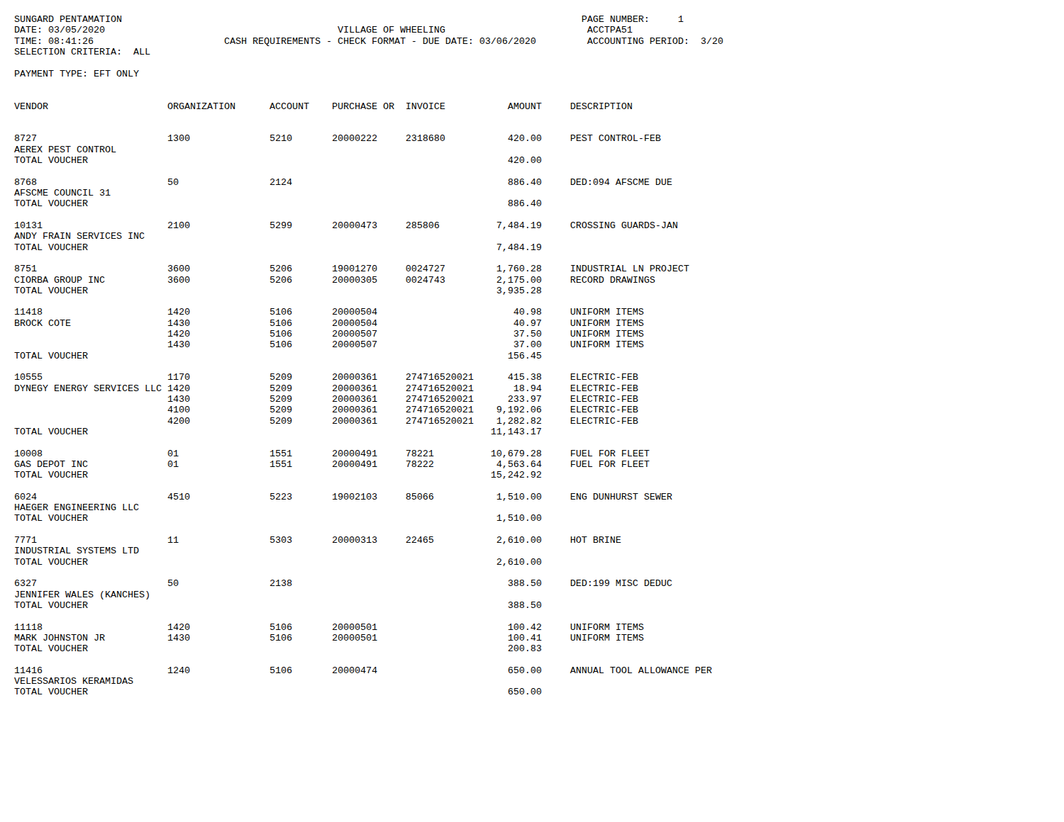SUNGARD PENTAMATION                                                                                 PAGE NUMBER:     1
DATE: 03/05/2020                                         VILLAGE OF WHEELING                         ACCTPA51
TIME: 08:41:26                       CASH REQUIREMENTS - CHECK FORMAT - DUE DATE: 03/06/2020         ACCOUNTING PERIOD:  3/20
SELECTION CRITERIA:  ALL

PAYMENT TYPE: EFT ONLY


VENDOR                     ORGANIZATION      ACCOUNT    PURCHASE OR  INVOICE           AMOUNT     DESCRIPTION


8727                       1300              5210       20000222     2318680           420.00     PEST CONTROL-FEB
AEREX PEST CONTROL
TOTAL VOUCHER                                                                          420.00

8768                       50                2124                                      886.40     DED:094 AFSCME DUE
AFSCME COUNCIL 31
TOTAL VOUCHER                                                                          886.40

10131                      2100              5299       20000473     285806          7,484.19     CROSSING GUARDS-JAN
ANDY FRAIN SERVICES INC
TOTAL VOUCHER                                                                        7,484.19

8751                       3600              5206       19001270     0024727         1,760.28     INDUSTRIAL LN PROJECT
CIORBA GROUP INC           3600              5206       20000305     0024743         2,175.00     RECORD DRAWINGS
TOTAL VOUCHER                                                                        3,935.28

11418                      1420              5106       20000504                        40.98     UNIFORM ITEMS
BROCK COTE                 1430              5106       20000504                        40.97     UNIFORM ITEMS
                           1420              5106       20000507                        37.50     UNIFORM ITEMS
                           1430              5106       20000507                        37.00     UNIFORM ITEMS
TOTAL VOUCHER                                                                          156.45

10555                      1170              5209       20000361     274716520021      415.38     ELECTRIC-FEB
DYNEGY ENERGY SERVICES LLC 1420              5209       20000361     274716520021       18.94     ELECTRIC-FEB
                           1430              5209       20000361     274716520021      233.97     ELECTRIC-FEB
                           4100              5209       20000361     274716520021    9,192.06     ELECTRIC-FEB
                           4200              5209       20000361     274716520021    1,282.82     ELECTRIC-FEB
TOTAL VOUCHER                                                                       11,143.17

10008                      01                1551       20000491     78221          10,679.28     FUEL FOR FLEET
GAS DEPOT INC              01                1551       20000491     78222           4,563.64     FUEL FOR FLEET
TOTAL VOUCHER                                                                       15,242.92

6024                       4510              5223       19002103     85066           1,510.00     ENG DUNHURST SEWER
HAEGER ENGINEERING LLC
TOTAL VOUCHER                                                                        1,510.00

7771                       11                5303       20000313     22465           2,610.00     HOT BRINE
INDUSTRIAL SYSTEMS LTD
TOTAL VOUCHER                                                                        2,610.00

6327                       50                2138                                      388.50     DED:199 MISC DEDUC
JENNIFER WALES (KANCHES)
TOTAL VOUCHER                                                                          388.50

11118                      1420              5106       20000501                       100.42     UNIFORM ITEMS
MARK JOHNSTON JR           1430              5106       20000501                       100.41     UNIFORM ITEMS
TOTAL VOUCHER                                                                          200.83

11416                      1240              5106       20000474                       650.00     ANNUAL TOOL ALLOWANCE PER
VELESSARIOS KERAMIDAS
TOTAL VOUCHER                                                                          650.00